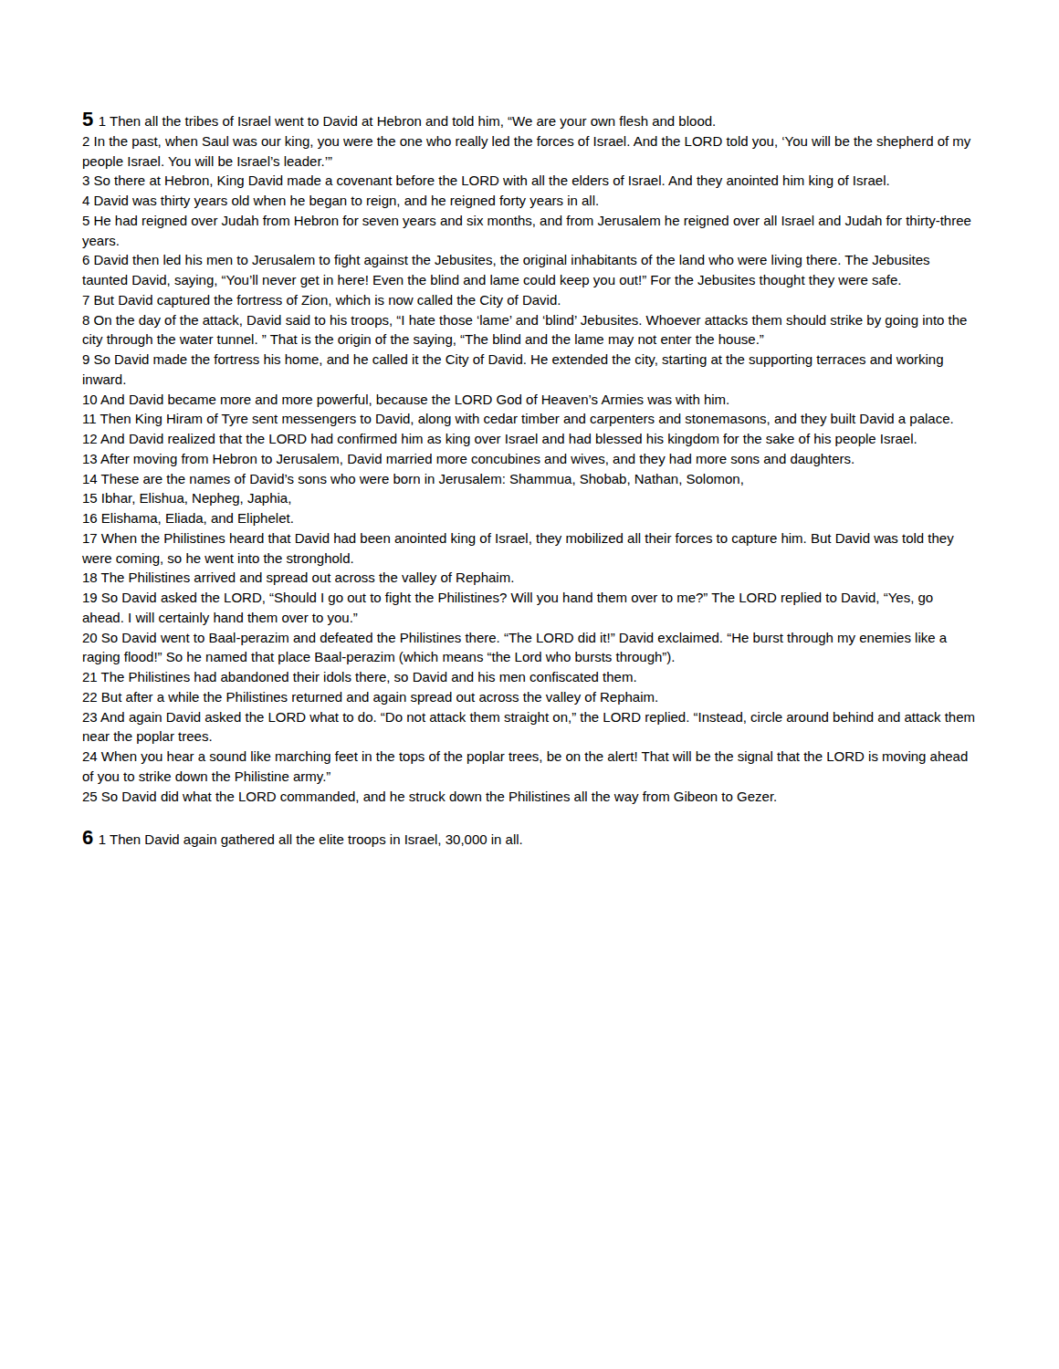51 Then all the tribes of Israel went to David at Hebron and told him, “We are your own flesh and blood.
2 In the past, when Saul was our king, you were the one who really led the forces of Israel. And the LORD told you, ‘You will be the shepherd of my people Israel. You will be Israel’s leader.’”
3 So there at Hebron, King David made a covenant before the LORD with all the elders of Israel. And they anointed him king of Israel.
4 David was thirty years old when he began to reign, and he reigned forty years in all.
5 He had reigned over Judah from Hebron for seven years and six months, and from Jerusalem he reigned over all Israel and Judah for thirty-three years.
6 David then led his men to Jerusalem to fight against the Jebusites, the original inhabitants of the land who were living there. The Jebusites taunted David, saying, “You’ll never get in here! Even the blind and lame could keep you out!” For the Jebusites thought they were safe.
7 But David captured the fortress of Zion, which is now called the City of David.
8 On the day of the attack, David said to his troops, “I hate those ‘lame’ and ‘blind’ Jebusites. Whoever attacks them should strike by going into the city through the water tunnel. ” That is the origin of the saying, “The blind and the lame may not enter the house.”
9 So David made the fortress his home, and he called it the City of David. He extended the city, starting at the supporting terraces and working inward.
10 And David became more and more powerful, because the LORD God of Heaven’s Armies was with him.
11 Then King Hiram of Tyre sent messengers to David, along with cedar timber and carpenters and stonemasons, and they built David a palace.
12 And David realized that the LORD had confirmed him as king over Israel and had blessed his kingdom for the sake of his people Israel.
13 After moving from Hebron to Jerusalem, David married more concubines and wives, and they had more sons and daughters.
14 These are the names of David’s sons who were born in Jerusalem: Shammua, Shobab, Nathan, Solomon,
15 Ibhar, Elishua, Nepheg, Japhia,
16 Elishama, Eliada, and Eliphelet.
17 When the Philistines heard that David had been anointed king of Israel, they mobilized all their forces to capture him. But David was told they were coming, so he went into the stronghold.
18 The Philistines arrived and spread out across the valley of Rephaim.
19 So David asked the LORD, “Should I go out to fight the Philistines? Will you hand them over to me?” The LORD replied to David, “Yes, go ahead. I will certainly hand them over to you.”
20 So David went to Baal-perazim and defeated the Philistines there. “The LORD did it!” David exclaimed. “He burst through my enemies like a raging flood!” So he named that place Baal-perazim (which means “the Lord who bursts through”).
21 The Philistines had abandoned their idols there, so David and his men confiscated them.
22 But after a while the Philistines returned and again spread out across the valley of Rephaim.
23 And again David asked the LORD what to do. “Do not attack them straight on,” the LORD replied. “Instead, circle around behind and attack them near the poplar trees.
24 When you hear a sound like marching feet in the tops of the poplar trees, be on the alert! That will be the signal that the LORD is moving ahead of you to strike down the Philistine army.”
25 So David did what the LORD commanded, and he struck down the Philistines all the way from Gibeon to Gezer.
61 Then David again gathered all the elite troops in Israel, 30,000 in all.